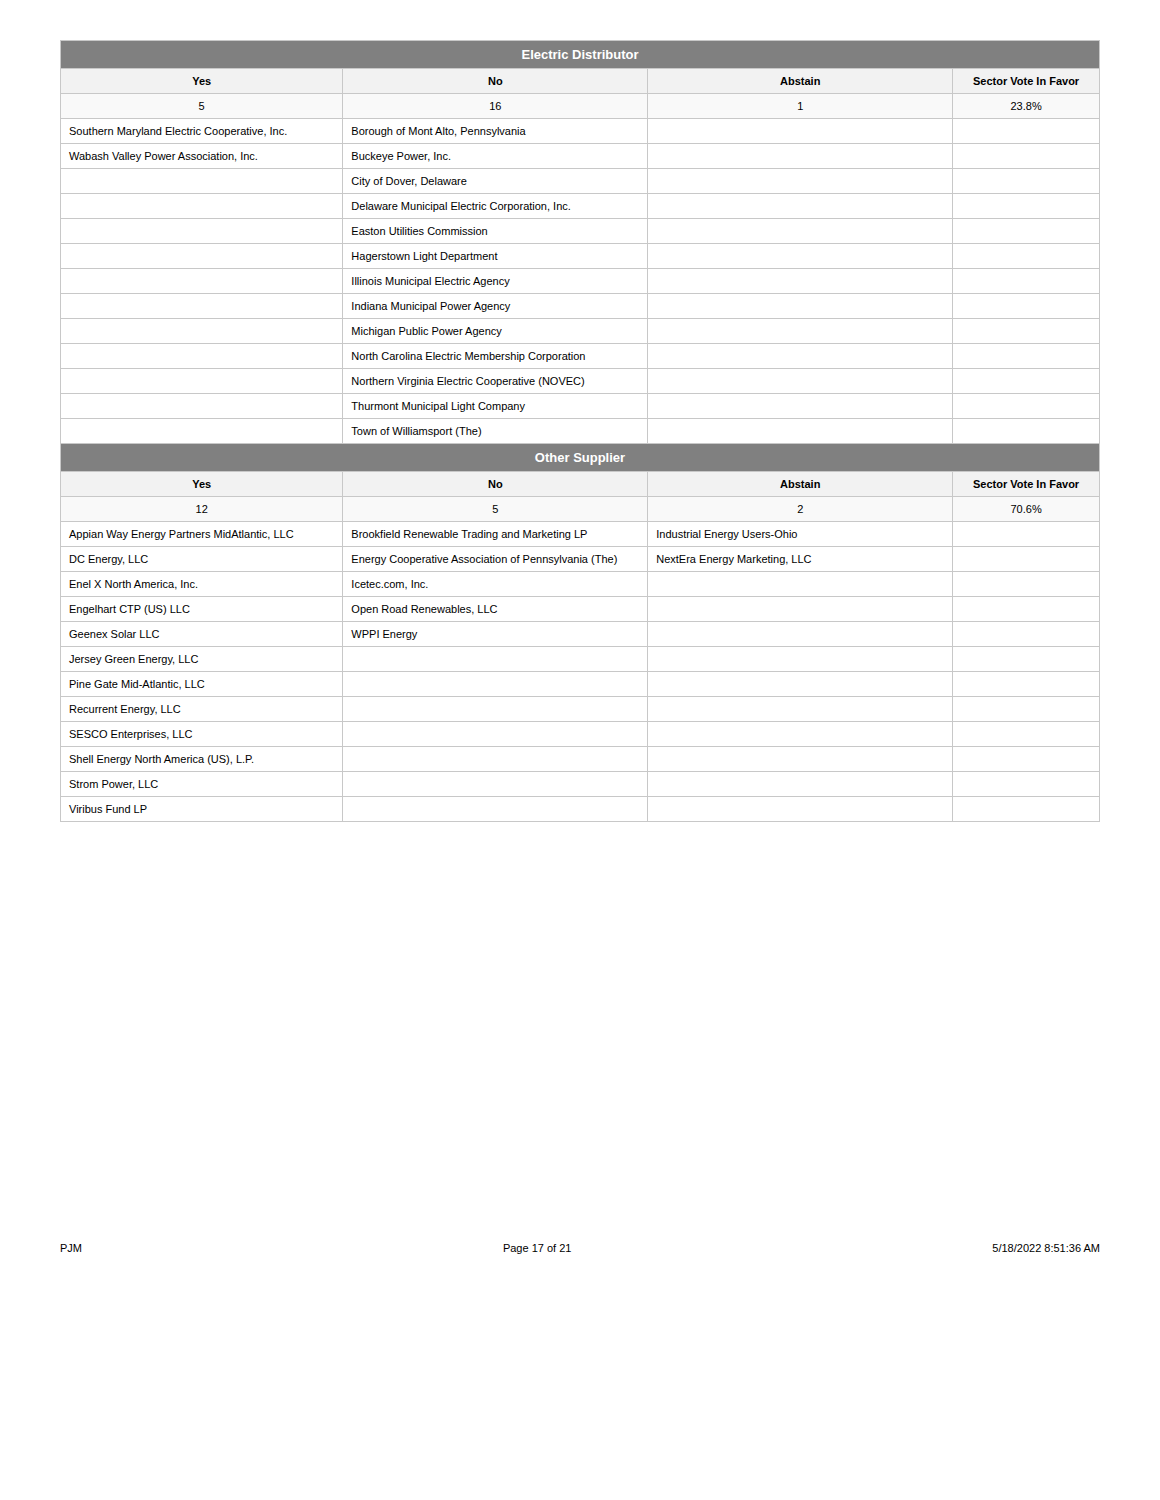| Electric Distributor |
| Yes | No | Abstain | Sector Vote In Favor |
| 5 | 16 | 1 | 23.8% |
| Southern Maryland Electric Cooperative, Inc. | Borough of Mont Alto, Pennsylvania | | |
| Wabash Valley Power Association, Inc. | Buckeye Power, Inc. | | |
| | City of Dover, Delaware | | |
| | Delaware Municipal Electric Corporation, Inc. | | |
| | Easton Utilities Commission | | |
| | Hagerstown Light Department | | |
| | Illinois Municipal Electric Agency | | |
| | Indiana Municipal Power Agency | | |
| | Michigan Public Power Agency | | |
| | North Carolina Electric Membership Corporation | | |
| | Northern Virginia Electric Cooperative (NOVEC) | | |
| | Thurmont Municipal Light Company | | |
| | Town of Williamsport (The) | | |
| Other Supplier |
| Yes | No | Abstain | Sector Vote In Favor |
| 12 | 5 | 2 | 70.6% |
| Appian Way Energy Partners MidAtlantic, LLC | Brookfield Renewable Trading and Marketing LP | Industrial Energy Users-Ohio | |
| DC Energy, LLC | Energy Cooperative Association of Pennsylvania (The) | NextEra Energy Marketing, LLC | |
| Enel X North America, Inc. | Icetec.com, Inc. | | |
| Engelhart CTP (US) LLC | Open Road Renewables, LLC | | |
| Geenex Solar LLC | WPPI Energy | | |
| Jersey Green Energy, LLC | | | |
| Pine Gate Mid-Atlantic, LLC | | | |
| Recurrent Energy, LLC | | | |
| SESCO Enterprises, LLC | | | |
| Shell Energy North America (US), L.P. | | | |
| Strom Power, LLC | | | |
| Viribus Fund LP | | | |
PJM Page 17 of 21 5/18/2022 8:51:36 AM